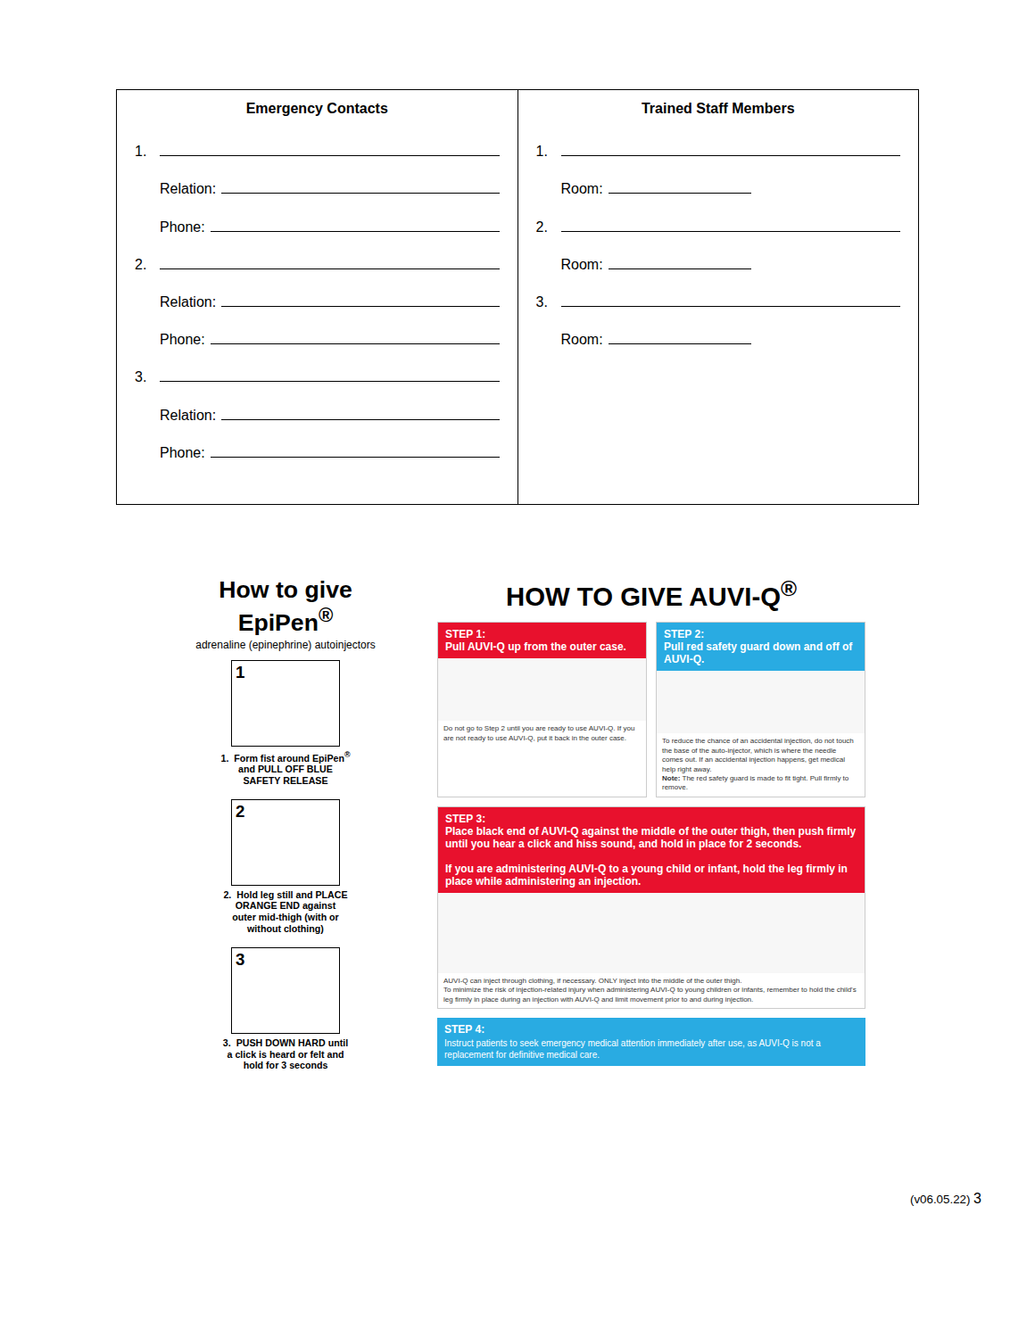| Emergency Contacts | Trained Staff Members |
| --- | --- |
| 1. Relation: Phone: 2. Relation: Phone: 3. Relation: Phone: | 1. Room: 2. Room: 3. Room: |
How to give EpiPen®
adrenaline (epinephrine) autoinjectors
1
1. Form fist around EpiPen®
and PULL OFF BLUE
SAFETY RELEASE
2
2. Hold leg still and PLACE
ORANGE END against
outer mid-thigh (with or
without clothing)
3
3. PUSH DOWN HARD until
a click is heard or felt and
hold for 3 seconds
HOW TO GIVE AUVI-Q®
STEP 1:
Pull AUVI-Q up from the outer case.
Do not go to Step 2 until you are ready to use AUVI-Q. If you are not ready to use AUVI-Q, put it back in the outer case.
STEP 2:
Pull red safety guard down and off of AUVI-Q.
To reduce the chance of an accidental injection, do not touch the base of the auto-injector, which is where the needle comes out. If an accidental injection happens, get medical help right away.
Note: The red safety guard is made to fit tight. Pull firmly to remove.
STEP 3:
Place black end of AUVI-Q against the middle of the outer thigh, then push firmly until you hear a click and hiss sound, and hold in place for 2 seconds.
If you are administering AUVI-Q to a young child or infant, hold the leg firmly in place while administering an injection.
AUVI-Q can inject through clothing, if necessary. ONLY inject into the middle of the outer thigh.
To minimize the risk of injection-related injury when administering AUVI-Q to young children or infants, remember to hold the child's leg firmly in place during an injection with AUVI-Q and limit movement prior to and during injection.
STEP 4:
Instruct patients to seek emergency medical attention immediately after use, as AUVI-Q is not a replacement for definitive medical care.
(v06.05.22) 3